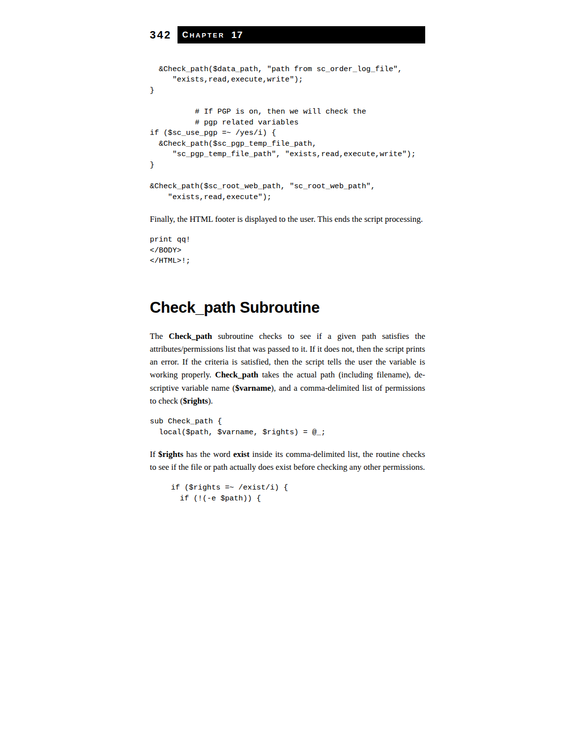342
CHAPTER 17
  &Check_path($data_path, "path from sc_order_log_file",
     "exists,read,execute,write");
}

          # If PGP is on, then we will check the
          # pgp related variables
if ($sc_use_pgp =~ /yes/i) {
  &Check_path($sc_pgp_temp_file_path,
     "sc_pgp_temp_file_path", "exists,read,execute,write");
}

&Check_path($sc_root_web_path, "sc_root_web_path",
    "exists,read,execute");
Finally, the HTML footer is displayed to the user. This ends the script processing.
print qq!
</BODY>
</HTML>!;
Check_path Subroutine
The Check_path subroutine checks to see if a given path satisfies the attributes/permissions list that was passed to it. If it does not, then the script prints an error. If the criteria is satisfied, then the script tells the user the variable is working properly. Check_path takes the actual path (including filename), descriptive variable name ($varname), and a comma-delimited list of permissions to check ($rights).
sub Check_path {
  local($path, $varname, $rights) = @_;
If $rights has the word exist inside its comma-delimited list, the routine checks to see if the file or path actually does exist before checking any other permissions.
  if ($rights =~ /exist/i) {
    if (!(-e $path)) {